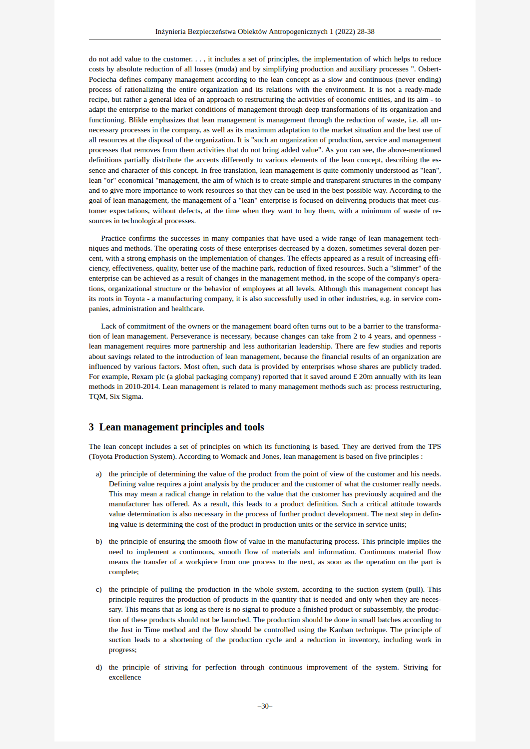Inżynieria Bezpieczeństwa Obiektów Antropogenicznych 1 (2022) 28-38
do not add value to the customer. . . , it includes a set of principles, the implementation of which helps to reduce costs by absolute reduction of all losses (muda) and by simplifying production and auxiliary processes ". Osbert-Pociecha defines company management according to the lean concept as a slow and continuous (never ending) process of rationalizing the entire organization and its relations with the environment. It is not a ready-made recipe, but rather a general idea of an approach to restructuring the activities of economic entities, and its aim - to adapt the enterprise to the market conditions of management through deep transformations of its organization and functioning. Blikle emphasizes that lean management is management through the reduction of waste, i.e. all unnecessary processes in the company, as well as its maximum adaptation to the market situation and the best use of all resources at the disposal of the organization. It is "such an organization of production, service and management processes that removes from them activities that do not bring added value". As you can see, the above-mentioned definitions partially distribute the accents differently to various elements of the lean concept, describing the essence and character of this concept. In free translation, lean management is quite commonly understood as "lean", lean "or" economical "management, the aim of which is to create simple and transparent structures in the company and to give more importance to work resources so that they can be used in the best possible way. According to the goal of lean management, the management of a "lean" enterprise is focused on delivering products that meet customer expectations, without defects, at the time when they want to buy them, with a minimum of waste of resources in technological processes.
Practice confirms the successes in many companies that have used a wide range of lean management techniques and methods. The operating costs of these enterprises decreased by a dozen, sometimes several dozen percent, with a strong emphasis on the implementation of changes. The effects appeared as a result of increasing efficiency, effectiveness, quality, better use of the machine park, reduction of fixed resources. Such a "slimmer" of the enterprise can be achieved as a result of changes in the management method, in the scope of the company's operations, organizational structure or the behavior of employees at all levels. Although this management concept has its roots in Toyota - a manufacturing company, it is also successfully used in other industries, e.g. in service companies, administration and healthcare.
Lack of commitment of the owners or the management board often turns out to be a barrier to the transformation of lean management. Perseverance is necessary, because changes can take from 2 to 4 years, and openness - lean management requires more partnership and less authoritarian leadership. There are few studies and reports about savings related to the introduction of lean management, because the financial results of an organization are influenced by various factors. Most often, such data is provided by enterprises whose shares are publicly traded. For example, Rexam plc (a global packaging company) reported that it saved around £ 20m annually with its lean methods in 2010-2014. Lean management is related to many management methods such as: process restructuring, TQM, Six Sigma.
3 Lean management principles and tools
The lean concept includes a set of principles on which its functioning is based. They are derived from the TPS (Toyota Production System). According to Womack and Jones, lean management is based on five principles :
a) the principle of determining the value of the product from the point of view of the customer and his needs. Defining value requires a joint analysis by the producer and the customer of what the customer really needs. This may mean a radical change in relation to the value that the customer has previously acquired and the manufacturer has offered. As a result, this leads to a product definition. Such a critical attitude towards value determination is also necessary in the process of further product development. The next step in defining value is determining the cost of the product in production units or the service in service units;
b) the principle of ensuring the smooth flow of value in the manufacturing process. This principle implies the need to implement a continuous, smooth flow of materials and information. Continuous material flow means the transfer of a workpiece from one process to the next, as soon as the operation on the part is complete;
c) the principle of pulling the production in the whole system, according to the suction system (pull). This principle requires the production of products in the quantity that is needed and only when they are necessary. This means that as long as there is no signal to produce a finished product or subassembly, the production of these products should not be launched. The production should be done in small batches according to the Just in Time method and the flow should be controlled using the Kanban technique. The principle of suction leads to a shortening of the production cycle and a reduction in inventory, including work in progress;
d) the principle of striving for perfection through continuous improvement of the system. Striving for excellence
–30–